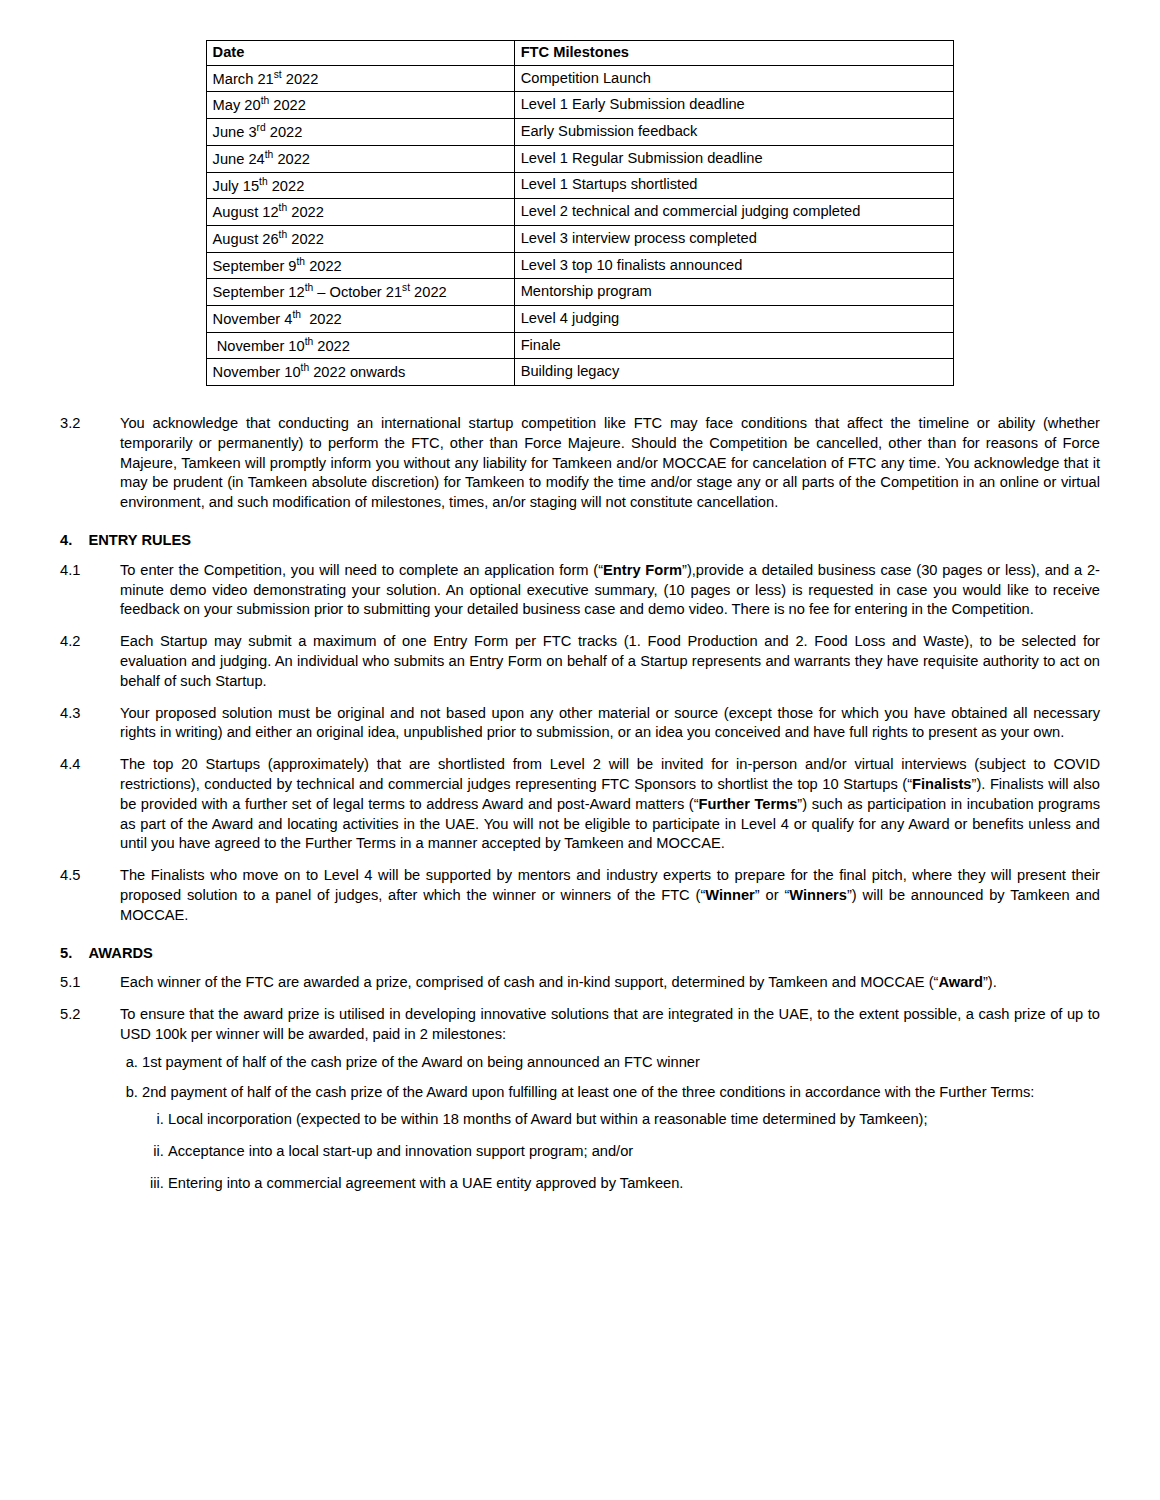| Date | FTC Milestones |
| --- | --- |
| March 21 st 2022 | Competition Launch |
| May 20 th 2022 | Level 1 Early Submission deadline |
| June 3 rd 2022 | Early Submission feedback |
| June 24 th 2022 | Level 1 Regular Submission deadline |
| July 15 th 2022 | Level 1 Startups shortlisted |
| August 12 th 2022 | Level 2 technical and commercial judging completed |
| August 26 th 2022 | Level 3 interview process completed |
| September 9 th 2022 | Level 3 top 10 finalists announced |
| September 12 th – October 21 st 2022 | Mentorship program |
| November 4 th 2022 | Level 4 judging |
| November 10 th 2022 | Finale |
| November 10 th 2022 onwards | Building legacy |
3.2
You acknowledge that conducting an international startup competition like FTC may face conditions that affect the timeline or ability (whether temporarily or permanently) to perform the FTC, other than Force Majeure. Should the Competition be cancelled, other than for reasons of Force Majeure, Tamkeen will promptly inform you without any liability for Tamkeen and/or MOCCAE for cancelation of FTC any time. You acknowledge that it may be prudent (in Tamkeen absolute discretion) for Tamkeen to modify the time and/or stage any or all parts of the Competition in an online or virtual environment, and such modification of milestones, times, an/or staging will not constitute cancellation.
4. ENTRY RULES
4.1
To enter the Competition, you will need to complete an application form (“Entry Form”),provide a detailed business case (30 pages or less), and a 2-minute demo video demonstrating your solution. An optional executive summary, (10 pages or less) is requested in case you would like to receive feedback on your submission prior to submitting your detailed business case and demo video. There is no fee for entering in the Competition.
4.2
Each Startup may submit a maximum of one Entry Form per FTC tracks (1. Food Production and 2. Food Loss and Waste), to be selected for evaluation and judging. An individual who submits an Entry Form on behalf of a Startup represents and warrants they have requisite authority to act on behalf of such Startup.
4.3
Your proposed solution must be original and not based upon any other material or source (except those for which you have obtained all necessary rights in writing) and either an original idea, unpublished prior to submission, or an idea you conceived and have full rights to present as your own.
4.4
The top 20 Startups (approximately) that are shortlisted from Level 2 will be invited for in-person and/or virtual interviews (subject to COVID restrictions), conducted by technical and commercial judges representing FTC Sponsors to shortlist the top 10 Startups (“Finalists”). Finalists will also be provided with a further set of legal terms to address Award and post-Award matters (“Further Terms”) such as participation in incubation programs as part of the Award and locating activities in the UAE. You will not be eligible to participate in Level 4 or qualify for any Award or benefits unless and until you have agreed to the Further Terms in a manner accepted by Tamkeen and MOCCAE.
4.5
The Finalists who move on to Level 4 will be supported by mentors and industry experts to prepare for the final pitch, where they will present their proposed solution to a panel of judges, after which the winner or winners of the FTC (“Winner” or “Winners”) will be announced by Tamkeen and MOCCAE.
5. AWARDS
5.1
Each winner of the FTC are awarded a prize, comprised of cash and in-kind support, determined by Tamkeen and MOCCAE (“Award”).
5.2
To ensure that the award prize is utilised in developing innovative solutions that are integrated in the UAE, to the extent possible, a cash prize of up to USD 100k per winner will be awarded, paid in 2 milestones:
1st payment of half of the cash prize of the Award on being announced an FTC winner
2nd payment of half of the cash prize of the Award upon fulfilling at least one of the three conditions in accordance with the Further Terms:
Local incorporation (expected to be within 18 months of Award but within a reasonable time determined by Tamkeen);
Acceptance into a local start-up and innovation support program; and/or
Entering into a commercial agreement with a UAE entity approved by Tamkeen.